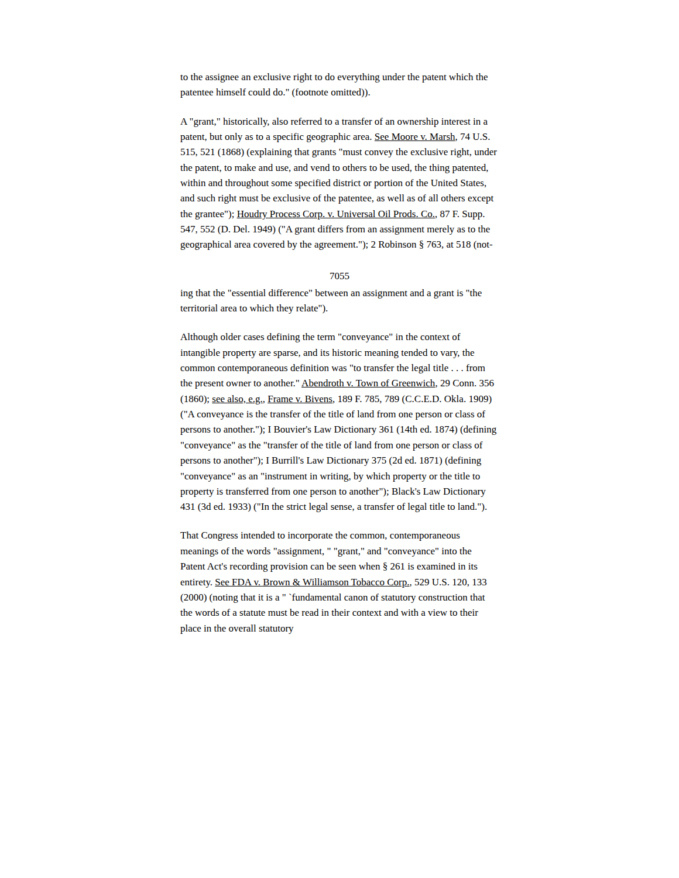to the assignee an exclusive right to do everything under the patent which the patentee himself could do." (footnote omitted)).
A "grant," historically, also referred to a transfer of an ownership interest in a patent, but only as to a specific geographic area. See Moore v. Marsh, 74 U.S. 515, 521 (1868) (explaining that grants "must convey the exclusive right, under the patent, to make and use, and vend to others to be used, the thing patented, within and throughout some specified district or portion of the United States, and such right must be exclusive of the patentee, as well as of all others except the grantee"); Houdry Process Corp. v. Universal Oil Prods. Co., 87 F. Supp. 547, 552 (D. Del. 1949) ("A grant differs from an assignment merely as to the geographical area covered by the agreement."); 2 Robinson § 763, at 518 (not-
7055
ing that the "essential difference" between an assignment and a grant is "the territorial area to which they relate").
Although older cases defining the term "conveyance" in the context of intangible property are sparse, and its historic meaning tended to vary, the common contemporaneous definition was "to transfer the legal title . . . from the present owner to another." Abendroth v. Town of Greenwich, 29 Conn. 356 (1860); see also, e.g., Frame v. Bivens, 189 F. 785, 789 (C.C.E.D. Okla. 1909) ("A conveyance is the transfer of the title of land from one person or class of persons to another."); I Bouvier's Law Dictionary 361 (14th ed. 1874) (defining "conveyance" as the "transfer of the title of land from one person or class of persons to another"); I Burrill's Law Dictionary 375 (2d ed. 1871) (defining "conveyance" as an "instrument in writing, by which property or the title to property is transferred from one person to another"); Black's Law Dictionary 431 (3d ed. 1933) ("In the strict legal sense, a transfer of legal title to land.").
That Congress intended to incorporate the common, contemporaneous meanings of the words "assignment, " "grant," and "conveyance" into the Patent Act's recording provision can be seen when § 261 is examined in its entirety. See FDA v. Brown & Williamson Tobacco Corp., 529 U.S. 120, 133 (2000) (noting that it is a " `fundamental canon of statutory construction that the words of a statute must be read in their context and with a view to their place in the overall statutory